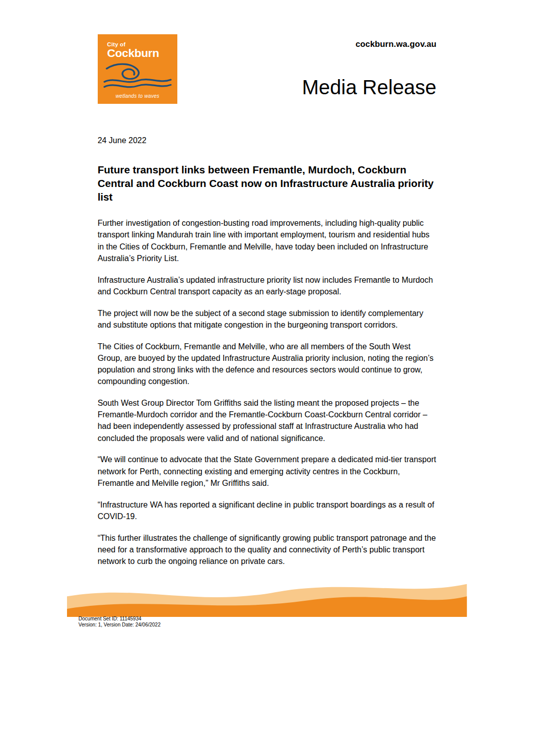City of
Cockburn
wetlands to waves
cockburn.wa.gov.au
Media Release
24 June 2022
Future transport links between Fremantle, Murdoch, Cockburn Central and Cockburn Coast now on Infrastructure Australia priority list
Further investigation of congestion-busting road improvements, including high-quality public transport linking Mandurah train line with important employment, tourism and residential hubs in the Cities of Cockburn, Fremantle and Melville, have today been included on Infrastructure Australia’s Priority List.
Infrastructure Australia’s updated infrastructure priority list now includes Fremantle to Murdoch and Cockburn Central transport capacity as an early-stage proposal.
The project will now be the subject of a second stage submission to identify complementary and substitute options that mitigate congestion in the burgeoning transport corridors.
The Cities of Cockburn, Fremantle and Melville, who are all members of the South West Group, are buoyed by the updated Infrastructure Australia priority inclusion, noting the region’s population and strong links with the defence and resources sectors would continue to grow, compounding congestion.
South West Group Director Tom Griffiths said the listing meant the proposed projects – the Fremantle-Murdoch corridor and the Fremantle-Cockburn Coast-Cockburn Central corridor – had been independently assessed by professional staff at Infrastructure Australia who had concluded the proposals were valid and of national significance.
“We will continue to advocate that the State Government prepare a dedicated mid-tier transport network for Perth, connecting existing and emerging activity centres in the Cockburn, Fremantle and Melville region,” Mr Griffiths said.
“Infrastructure WA has reported a significant decline in public transport boardings as a result of COVID-19.
“This further illustrates the challenge of significantly growing public transport patronage and the need for a transformative approach to the quality and connectivity of Perth’s public transport network to curb the ongoing reliance on private cars.
Document Set ID: 11145934
Version: 1, Version Date: 24/06/2022